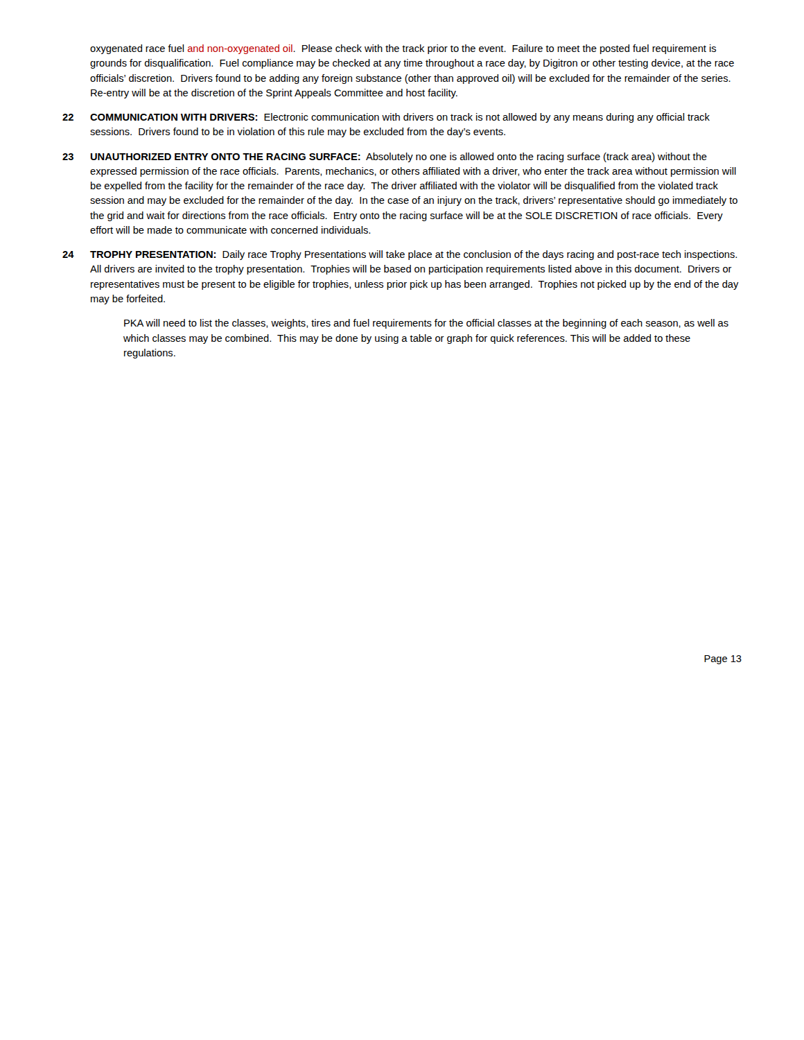oxygenated race fuel and non-oxygenated oil. Please check with the track prior to the event. Failure to meet the posted fuel requirement is grounds for disqualification. Fuel compliance may be checked at any time throughout a race day, by Digitron or other testing device, at the race officials’ discretion. Drivers found to be adding any foreign substance (other than approved oil) will be excluded for the remainder of the series. Re-entry will be at the discretion of the Sprint Appeals Committee and host facility.
22 COMMUNICATION WITH DRIVERS: Electronic communication with drivers on track is not allowed by any means during any official track sessions. Drivers found to be in violation of this rule may be excluded from the day’s events.
23 UNAUTHORIZED ENTRY ONTO THE RACING SURFACE: Absolutely no one is allowed onto the racing surface (track area) without the expressed permission of the race officials. Parents, mechanics, or others affiliated with a driver, who enter the track area without permission will be expelled from the facility for the remainder of the race day. The driver affiliated with the violator will be disqualified from the violated track session and may be excluded for the remainder of the day. In the case of an injury on the track, drivers’ representative should go immediately to the grid and wait for directions from the race officials. Entry onto the racing surface will be at the SOLE DISCRETION of race officials. Every effort will be made to communicate with concerned individuals.
24 TROPHY PRESENTATION: Daily race Trophy Presentations will take place at the conclusion of the days racing and post-race tech inspections. All drivers are invited to the trophy presentation. Trophies will be based on participation requirements listed above in this document. Drivers or representatives must be present to be eligible for trophies, unless prior pick up has been arranged. Trophies not picked up by the end of the day may be forfeited.
PKA will need to list the classes, weights, tires and fuel requirements for the official classes at the beginning of each season, as well as which classes may be combined. This may be done by using a table or graph for quick references. This will be added to these regulations.
Page 13